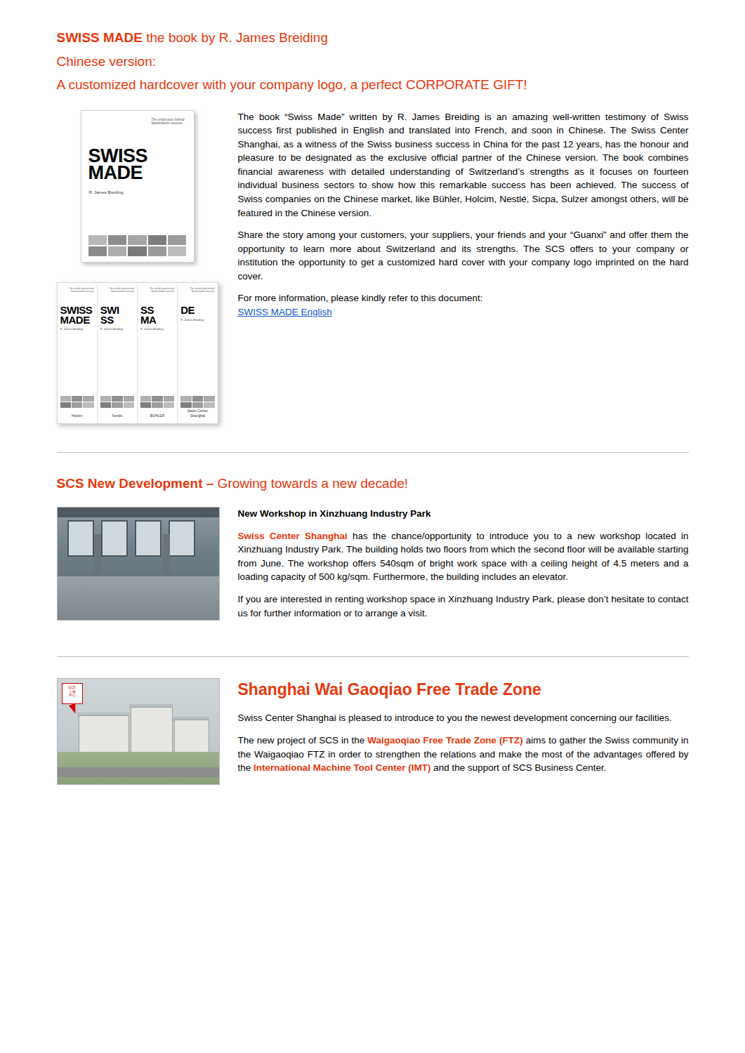SWISS MADE the book by R. James Breiding
Chinese version:
A customized hardcover with your company logo, a perfect CORPORATE GIFT!
The untold story behind Switzerland's success
SWISS
MADE
R. James Breiding
The untold story behind Switzerland's success
SWISS
MADE
R. James Breiding
Holcim
The untold story behind Switzerland's success
SWI
SS
R. James Breiding
Nestlé
The untold story behind Switzerland's success
SS
MA
R. James Breiding
BÜHLER
The untold story behind Switzerland's success
DE
R. James Breiding
Swiss Center Shanghai
The book “Swiss Made” written by R. James Breiding is an amazing well-written testimony of Swiss success first published in English and translated into French, and soon in Chinese. The Swiss Center Shanghai, as a witness of the Swiss business success in China for the past 12 years, has the honour and pleasure to be designated as the exclusive official partner of the Chinese version. The book combines financial awareness with detailed understanding of Switzerland’s strengths as it focuses on fourteen individual business sectors to show how this remarkable success has been achieved. The success of Swiss companies on the Chinese market, like Bühler, Holcim, Nestlé, Sicpa, Sulzer amongst others, will be featured in the Chinese version.
Share the story among your customers, your suppliers, your friends and your “Guanxi” and offer them the opportunity to learn more about Switzerland and its strengths. The SCS offers to your company or institution the opportunity to get a customized hard cover with your company logo imprinted on the hard cover.
For more information, please kindly refer to this document:
SWISS MADE English
SCS New Development – Growing towards a new decade!
New Workshop in Xinzhuang Industry Park
Swiss Center Shanghai has the chance/opportunity to introduce you to a new workshop located in Xinzhuang Industry Park. The building holds two floors from which the second floor will be available starting from June. The workshop offers 540sqm of bright work space with a ceiling height of 4.5 meters and a loading capacity of 500 kg/sqm. Furthermore, the building includes an elevator.
If you are interested in renting workshop space in Xinzhuang Industry Park, please don’t hesitate to contact us for further information or to arrange a visit.
SCS
上海
中心
Shanghai Wai Gaoqiao Free Trade Zone
Swiss Center Shanghai is pleased to introduce to you the newest development concerning our facilities.
The new project of SCS in the Waigaoqiao Free Trade Zone (FTZ) aims to gather the Swiss community in the Waigaoqiao FTZ in order to strengthen the relations and make the most of the advantages offered by the International Machine Tool Center (IMT) and the support of SCS Business Center.